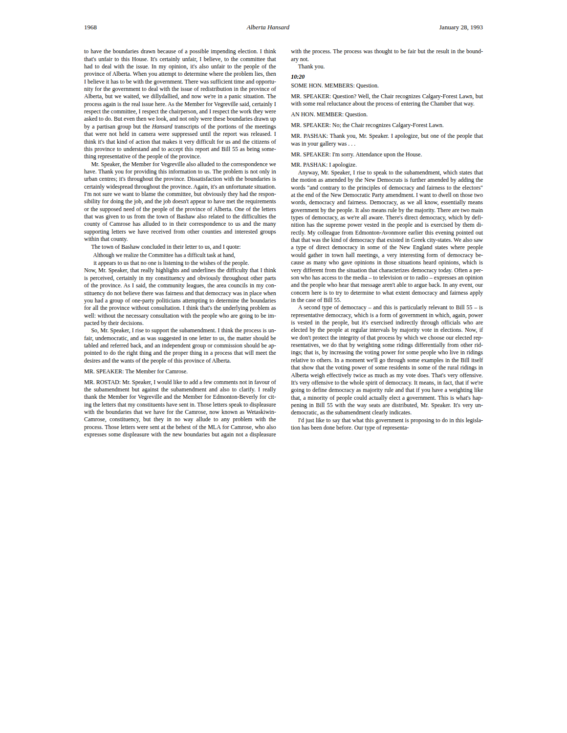1968 Alberta Hansard January 28, 1993
to have the boundaries drawn because of a possible impending election. I think that's unfair to this House. It's certainly unfair, I believe, to the committee that had to deal with the issue. In my opinion, it's also unfair to the people of the province of Alberta. When you attempt to determine where the problem lies, then I believe it has to be with the government. There was sufficient time and opportunity for the government to deal with the issue of redistribution in the province of Alberta, but we waited, we dillydallied, and now we're in a panic situation. The process again is the real issue here. As the Member for Vegreville said, certainly I respect the committee, I respect the chairperson, and I respect the work they were asked to do. But even then we look, and not only were these boundaries drawn up by a partisan group but the Hansard transcripts of the portions of the meetings that were not held in camera were suppressed until the report was released. I think it's that kind of action that makes it very difficult for us and the citizens of this province to understand and to accept this report and Bill 55 as being something representative of the people of the province.
Mr. Speaker, the Member for Vegreville also alluded to the correspondence we have. Thank you for providing this information to us. The problem is not only in urban centres; it's throughout the province. Dissatisfaction with the boundaries is certainly widespread throughout the province. Again, it's an unfortunate situation. I'm not sure we want to blame the committee, but obviously they had the responsibility for doing the job, and the job doesn't appear to have met the requirements or the supposed need of the people of the province of Alberta. One of the letters that was given to us from the town of Bashaw also related to the difficulties the county of Camrose has alluded to in their correspondence to us and the many supporting letters we have received from other counties and interested groups within that county.
The town of Bashaw concluded in their letter to us, and I quote:
Although we realize the Committee has a difficult task at hand,
it appears to us that no one is listening to the wishes of the people.
Now, Mr. Speaker, that really highlights and underlines the difficulty that I think is perceived, certainly in my constituency and obviously throughout other parts of the province. As I said, the community leagues, the area councils in my constituency do not believe there was fairness and that democracy was in place when you had a group of one-party politicians attempting to determine the boundaries for all the province without consultation. I think that's the underlying problem as well: without the necessary consultation with the people who are going to be impacted by their decisions.
So, Mr. Speaker, I rise to support the subamendment. I think the process is unfair, undemocratic, and as was suggested in one letter to us, the matter should be tabled and referred back, and an independent group or commission should be appointed to do the right thing and the proper thing in a process that will meet the desires and the wants of the people of this province of Alberta.
MR. SPEAKER: The Member for Camrose.
MR. ROSTAD: Mr. Speaker, I would like to add a few comments not in favour of the subamendment but against the subamendment and also to clarify. I really thank the Member for Vegreville and the Member for Edmonton-Beverly for citing the letters that my constituents have sent in. Those letters speak to displeasure with the boundaries that we have for the Camrose, now known as Wetaskiwin-Camrose, constituency, but they in no way allude to any problem with the process. Those letters were sent at the behest of the MLA for Camrose, who also expresses some displeasure with the new boundaries but again not a displeasure with the process. The process was thought to be fair but the result in the boundary not.
Thank you.
10:20
SOME HON. MEMBERS: Question.
MR. SPEAKER: Question? Well, the Chair recognizes Calgary-Forest Lawn, but with some real reluctance about the process of entering the Chamber that way.
AN HON. MEMBER: Question.
MR. SPEAKER: No; the Chair recognizes Calgary-Forest Lawn.
MR. PASHAK: Thank you, Mr. Speaker. I apologize, but one of the people that was in your gallery was . . .
MR. SPEAKER: I'm sorry. Attendance upon the House.
MR. PASHAK: I apologize.
Anyway, Mr. Speaker, I rise to speak to the subamendment, which states that the motion as amended by the New Democrats is further amended by adding the words "and contrary to the principles of democracy and fairness to the electors" at the end of the New Democratic Party amendment. I want to dwell on those two words, democracy and fairness. Democracy, as we all know, essentially means government by the people. It also means rule by the majority. There are two main types of democracy, as we're all aware. There's direct democracy, which by definition has the supreme power vested in the people and is exercised by them directly. My colleague from Edmonton-Avonmore earlier this evening pointed out that that was the kind of democracy that existed in Greek city-states. We also saw a type of direct democracy in some of the New England states where people would gather in town hall meetings, a very interesting form of democracy because as many who gave opinions in those situations heard opinions, which is very different from the situation that characterizes democracy today. Often a person who has access to the media – to television or to radio – expresses an opinion and the people who hear that message aren't able to argue back. In any event, our concern here is to try to determine to what extent democracy and fairness apply in the case of Bill 55.
A second type of democracy – and this is particularly relevant to Bill 55 – is representative democracy, which is a form of government in which, again, power is vested in the people, but it's exercised indirectly through officials who are elected by the people at regular intervals by majority vote in elections. Now, if we don't protect the integrity of that process by which we choose our elected representatives, we do that by weighting some ridings differentially from other ridings; that is, by increasing the voting power for some people who live in ridings relative to others. In a moment we'll go through some examples in the Bill itself that show that the voting power of some residents in some of the rural ridings in Alberta weigh effectively twice as much as my vote does. That's very offensive. It's very offensive to the whole spirit of democracy. It means, in fact, that if we're going to define democracy as majority rule and that if you have a weighting like that, a minority of people could actually elect a government. This is what's happening in Bill 55 with the way seats are distributed, Mr. Speaker. It's very undemocratic, as the subamendment clearly indicates.
I'd just like to say that what this government is proposing to do in this legislation has been done before. Our type of representa-